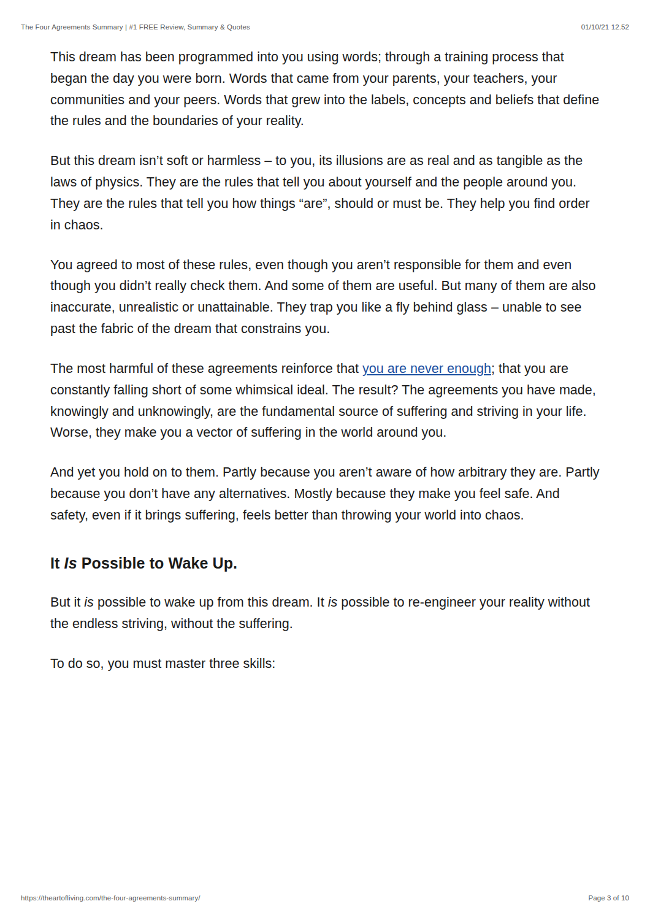The Four Agreements Summary | #1 FREE Review, Summary & Quotes
01/10/21 12.52
This dream has been programmed into you using words; through a training process that began the day you were born. Words that came from your parents, your teachers, your communities and your peers. Words that grew into the labels, concepts and beliefs that define the rules and the boundaries of your reality.
But this dream isn’t soft or harmless – to you, its illusions are as real and as tangible as the laws of physics. They are the rules that tell you about yourself and the people around you. They are the rules that tell you how things “are”, should or must be. They help you find order in chaos.
You agreed to most of these rules, even though you aren’t responsible for them and even though you didn’t really check them. And some of them are useful. But many of them are also inaccurate, unrealistic or unattainable. They trap you like a fly behind glass – unable to see past the fabric of the dream that constrains you.
The most harmful of these agreements reinforce that you are never enough; that you are constantly falling short of some whimsical ideal. The result? The agreements you have made, knowingly and unknowingly, are the fundamental source of suffering and striving in your life. Worse, they make you a vector of suffering in the world around you.
And yet you hold on to them. Partly because you aren’t aware of how arbitrary they are. Partly because you don’t have any alternatives. Mostly because they make you feel safe. And safety, even if it brings suffering, feels better than throwing your world into chaos.
It Is Possible to Wake Up.
But it is possible to wake up from this dream. It is possible to re-engineer your reality without the endless striving, without the suffering.
To do so, you must master three skills:
https://theartofliving.com/the-four-agreements-summary/
Page 3 of 10